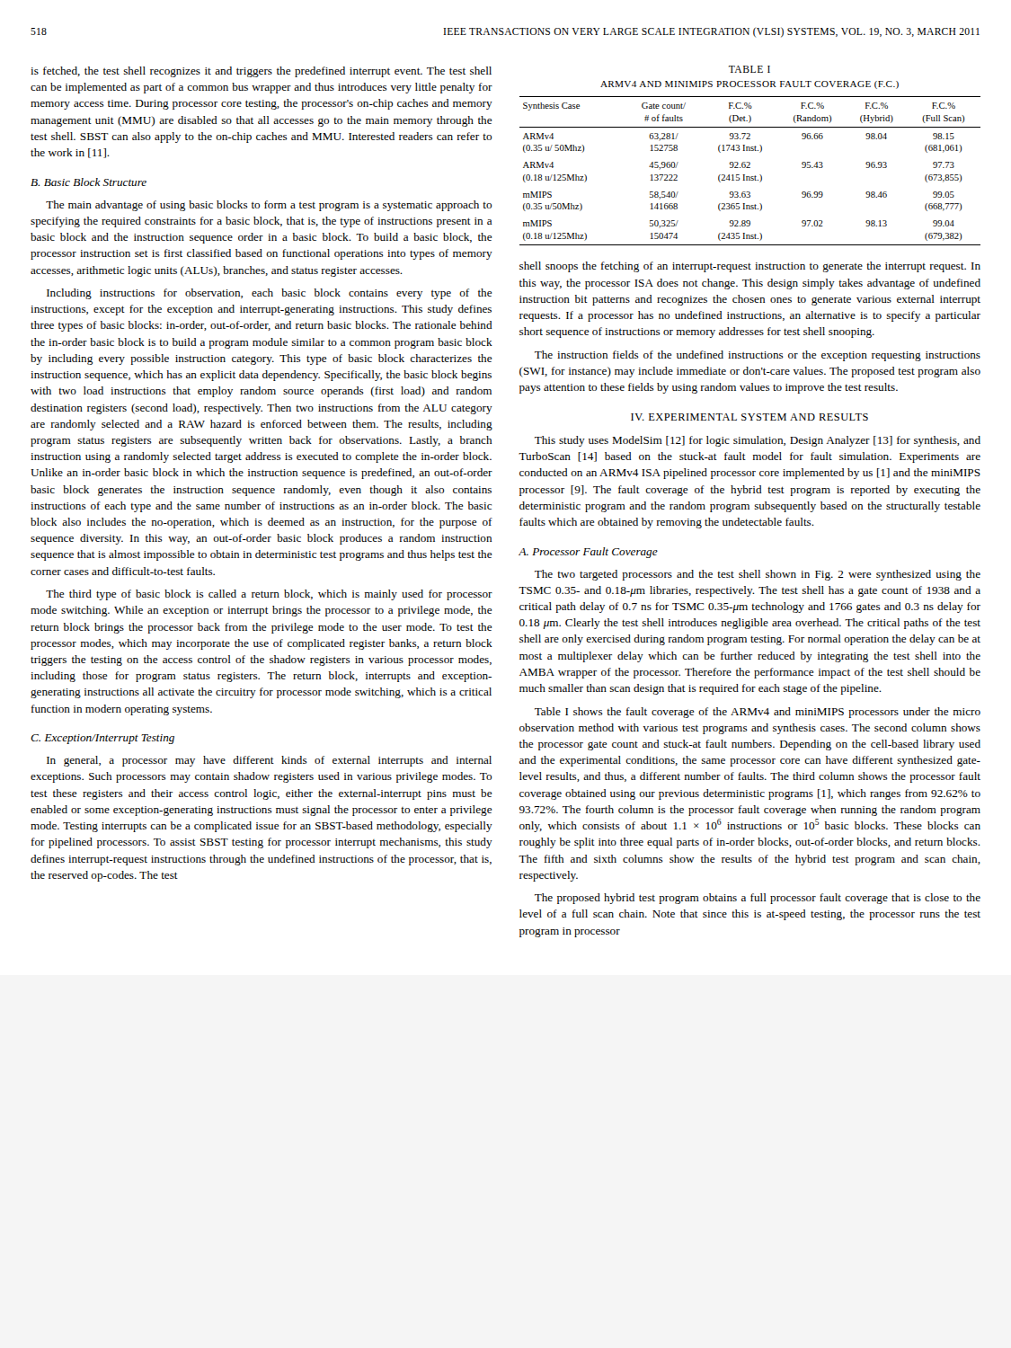518 IEEE Transactions on Very Large Scale Integration (VLSI) Systems, Vol. 19, No. 3, March 2011
is fetched, the test shell recognizes it and triggers the predefined interrupt event. The test shell can be implemented as part of a common bus wrapper and thus introduces very little penalty for memory access time. During processor core testing, the processor's on-chip caches and memory management unit (MMU) are disabled so that all accesses go to the main memory through the test shell. SBST can also apply to the on-chip caches and MMU. Interested readers can refer to the work in [11].
B. Basic Block Structure
The main advantage of using basic blocks to form a test program is a systematic approach to specifying the required constraints for a basic block, that is, the type of instructions present in a basic block and the instruction sequence order in a basic block. To build a basic block, the processor instruction set is first classified based on functional operations into types of memory accesses, arithmetic logic units (ALUs), branches, and status register accesses.
Including instructions for observation, each basic block contains every type of the instructions, except for the exception and interrupt-generating instructions. This study defines three types of basic blocks: in-order, out-of-order, and return basic blocks. The rationale behind the in-order basic block is to build a program module similar to a common program basic block by including every possible instruction category. This type of basic block characterizes the instruction sequence, which has an explicit data dependency. Specifically, the basic block begins with two load instructions that employ random source operands (first load) and random destination registers (second load), respectively. Then two instructions from the ALU category are randomly selected and a RAW hazard is enforced between them. The results, including program status registers are subsequently written back for observations. Lastly, a branch instruction using a randomly selected target address is executed to complete the in-order block. Unlike an in-order basic block in which the instruction sequence is predefined, an out-of-order basic block generates the instruction sequence randomly, even though it also contains instructions of each type and the same number of instructions as an in-order block. The basic block also includes the no-operation, which is deemed as an instruction, for the purpose of sequence diversity. In this way, an out-of-order basic block produces a random instruction sequence that is almost impossible to obtain in deterministic test programs and thus helps test the corner cases and difficult-to-test faults.
The third type of basic block is called a return block, which is mainly used for processor mode switching. While an exception or interrupt brings the processor to a privilege mode, the return block brings the processor back from the privilege mode to the user mode. To test the processor modes, which may incorporate the use of complicated register banks, a return block triggers the testing on the access control of the shadow registers in various processor modes, including those for program status registers. The return block, interrupts and exception-generating instructions all activate the circuitry for processor mode switching, which is a critical function in modern operating systems.
C. Exception/Interrupt Testing
In general, a processor may have different kinds of external interrupts and internal exceptions. Such processors may contain shadow registers used in various privilege modes. To test these registers and their access control logic, either the external-interrupt pins must be enabled or some exception-generating instructions must signal the processor to enter a privilege mode. Testing interrupts can be a complicated issue for an SBST-based methodology, especially for pipelined processors. To assist SBST testing for processor interrupt mechanisms, this study defines interrupt-request instructions through the undefined instructions of the processor, that is, the reserved op-codes. The test
Table I
ARMv4 and miniMIPS Processor Fault Coverage (F.C.)
| Synthesis Case | Gate count/ # of faults | F.C.% (Det.) | F.C.% (Random) | F.C.% (Hybrid) | F.C.% (Full Scan) |
| --- | --- | --- | --- | --- | --- |
| ARMv4 (0.35 u/ 50Mhz) | 63,281/ 152758 | 93.72 (1743 Inst.) | 96.66 | 98.04 | 98.15 (681,061) |
| ARMv4 (0.18 u/125Mhz) | 45,960/ 137222 | 92.62 (2415 Inst.) | 95.43 | 96.93 | 97.73 (673,855) |
| mMIPS (0.35 u/50Mhz) | 58,540/ 141668 | 93.63 (2365 Inst.) | 96.99 | 98.46 | 99.05 (668,777) |
| mMIPS (0.18 u/125Mhz) | 50,325/ 150474 | 92.89 (2435 Inst.) | 97.02 | 98.13 | 99.04 (679,382) |
shell snoops the fetching of an interrupt-request instruction to generate the interrupt request. In this way, the processor ISA does not change. This design simply takes advantage of undefined instruction bit patterns and recognizes the chosen ones to generate various external interrupt requests. If a processor has no undefined instructions, an alternative is to specify a particular short sequence of instructions or memory addresses for test shell snooping.
The instruction fields of the undefined instructions or the exception requesting instructions (SWI, for instance) may include immediate or don't-care values. The proposed test program also pays attention to these fields by using random values to improve the test results.
IV. Experimental System and Results
This study uses ModelSim [12] for logic simulation, Design Analyzer [13] for synthesis, and TurboScan [14] based on the stuck-at fault model for fault simulation. Experiments are conducted on an ARMv4 ISA pipelined processor core implemented by us [1] and the miniMIPS processor [9]. The fault coverage of the hybrid test program is reported by executing the deterministic program and the random program subsequently based on the structurally testable faults which are obtained by removing the undetectable faults.
A. Processor Fault Coverage
The two targeted processors and the test shell shown in Fig. 2 were synthesized using the TSMC 0.35- and 0.18-μm libraries, respectively. The test shell has a gate count of 1938 and a critical path delay of 0.7 ns for TSMC 0.35-μm technology and 1766 gates and 0.3 ns delay for 0.18 μm. Clearly the test shell introduces negligible area overhead. The critical paths of the test shell are only exercised during random program testing. For normal operation the delay can be at most a multiplexer delay which can be further reduced by integrating the test shell into the AMBA wrapper of the processor. Therefore the performance impact of the test shell should be much smaller than scan design that is required for each stage of the pipeline.
Table I shows the fault coverage of the ARMv4 and miniMIPS processors under the micro observation method with various test programs and synthesis cases. The second column shows the processor gate count and stuck-at fault numbers. Depending on the cell-based library used and the experimental conditions, the same processor core can have different synthesized gate-level results, and thus, a different number of faults. The third column shows the processor fault coverage obtained using our previous deterministic programs [1], which ranges from 92.62% to 93.72%. The fourth column is the processor fault coverage when running the random program only, which consists of about 1.1 × 106 instructions or 105 basic blocks. These blocks can roughly be split into three equal parts of in-order blocks, out-of-order blocks, and return blocks. The fifth and sixth columns show the results of the hybrid test program and scan chain, respectively.
The proposed hybrid test program obtains a full processor fault coverage that is close to the level of a full scan chain. Note that since this is at-speed testing, the processor runs the test program in processor